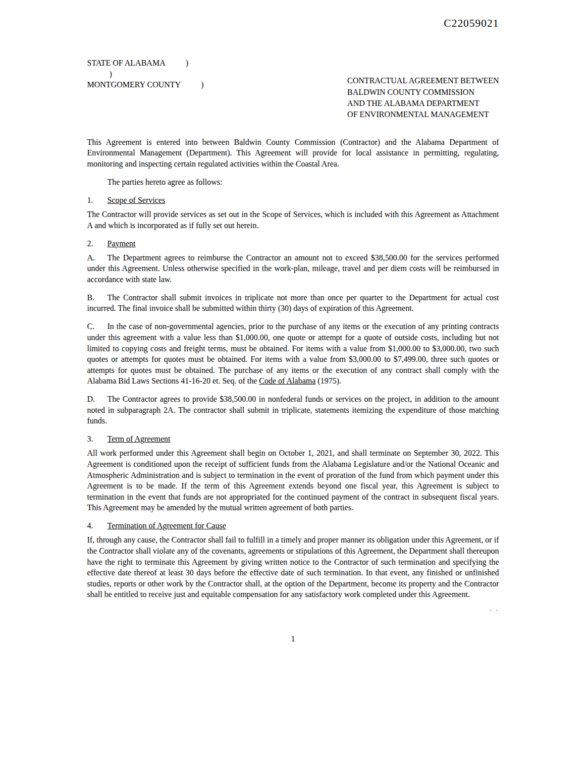C22059021
STATE OF ALABAMA)
)
MONTGOMERY COUNTY)
CONTRACTUAL AGREEMENT BETWEEN
BALDWIN COUNTY COMMISSION
AND THE ALABAMA DEPARTMENT
OF ENVIRONMENTAL MANAGEMENT
This Agreement is entered into between Baldwin County Commission (Contractor) and the Alabama Department of Environmental Management (Department). This Agreement will provide for local assistance in permitting, regulating, monitoring and inspecting certain regulated activities within the Coastal Area.
The parties hereto agree as follows:
1. Scope of Services
The Contractor will provide services as set out in the Scope of Services, which is included with this Agreement as Attachment A and which is incorporated as if fully set out herein.
2. Payment
A. The Department agrees to reimburse the Contractor an amount not to exceed $38,500.00 for the services performed under this Agreement. Unless otherwise specified in the work-plan, mileage, travel and per diem costs will be reimbursed in accordance with state law.
B. The Contractor shall submit invoices in triplicate not more than once per quarter to the Department for actual cost incurred. The final invoice shall be submitted within thirty (30) days of expiration of this Agreement.
C. In the case of non-governmental agencies, prior to the purchase of any items or the execution of any printing contracts under this agreement with a value less than $1,000.00, one quote or attempt for a quote of outside costs, including but not limited to copying costs and freight terms, must be obtained. For items with a value from $1,000.00 to $3,000.00, two such quotes or attempts for quotes must be obtained. For items with a value from $3,000.00 to $7,499.00, three such quotes or attempts for quotes must be obtained. The purchase of any items or the execution of any contract shall comply with the Alabama Bid Laws Sections 41-16-20 et. Seq. of the Code of Alabama (1975).
D. The Contractor agrees to provide $38,500.00 in nonfederal funds or services on the project, in addition to the amount noted in subparagraph 2A. The contractor shall submit in triplicate, statements itemizing the expenditure of those matching funds.
3. Term of Agreement
All work performed under this Agreement shall begin on October 1, 2021, and shall terminate on September 30, 2022. This Agreement is conditioned upon the receipt of sufficient funds from the Alabama Legislature and/or the National Oceanic and Atmospheric Administration and is subject to termination in the event of proration of the fund from which payment under this Agreement is to be made. If the term of this Agreement extends beyond one fiscal year, this Agreement is subject to termination in the event that funds are not appropriated for the continued payment of the contract in subsequent fiscal years. This Agreement may be amended by the mutual written agreement of both parties.
4. Termination of Agreement for Cause
If, through any cause, the Contractor shall fail to fulfill in a timely and proper manner its obligation under this Agreement, or if the Contractor shall violate any of the covenants, agreements or stipulations of this Agreement, the Department shall thereupon have the right to terminate this Agreement by giving written notice to the Contractor of such termination and specifying the effective date thereof at least 30 days before the effective date of such termination. In that event, any finished or unfinished studies, reports or other work by the Contractor shall, at the option of the Department, become its property and the Contractor shall be entitled to receive just and equitable compensation for any satisfactory work completed under this Agreement.
. .
1